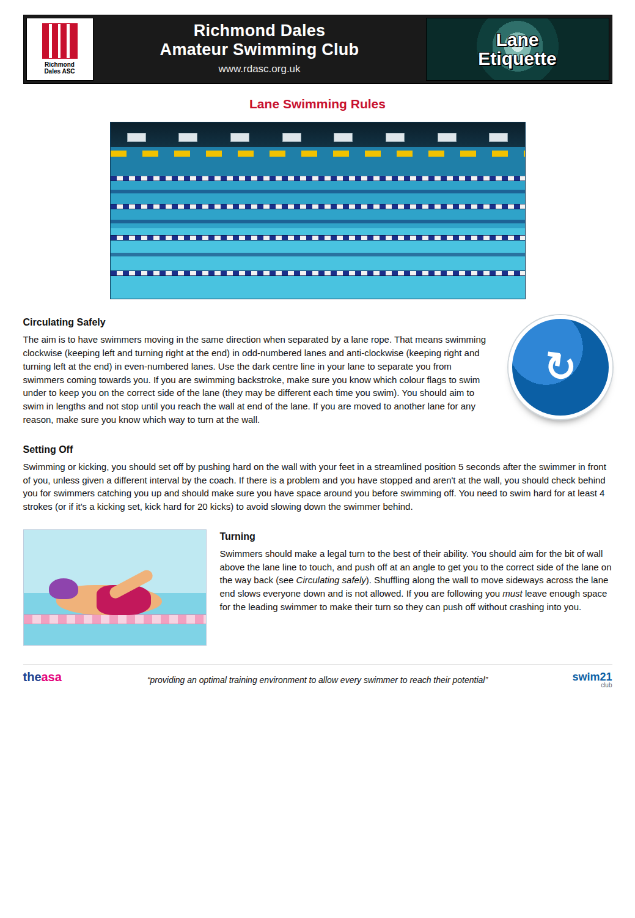Richmond
Dales ASC
Richmond Dales
Amateur Swimming Club
www.rdasc.org.uk
Lane
Etiquette
Lane Swimming Rules
Circulating Safely
The aim is to have swimmers moving in the same direction when separated by a lane rope. That means swimming clockwise (keeping left and turning right at the end) in odd-numbered lanes and anti-clockwise (keeping right and turning left at the end) in even-numbered lanes. Use the dark centre line in your lane to separate you from swimmers coming towards you. If you are swimming backstroke, make sure you know which colour flags to swim under to keep you on the correct side of the lane (they may be different each time you swim). You should aim to swim in lengths and not stop until you reach the wall at end of the lane. If you are moved to another lane for any reason, make sure you know which way to turn at the wall.
Setting Off
Swimming or kicking, you should set off by pushing hard on the wall with your feet in a streamlined position 5 seconds after the swimmer in front of you, unless given a different interval by the coach. If there is a problem and you have stopped and aren't at the wall, you should check behind you for swimmers catching you up and should make sure you have space around you before swimming off. You need to swim hard for at least 4 strokes (or if it's a kicking set, kick hard for 20 kicks) to avoid slowing down the swimmer behind.
Turning
Swimmers should make a legal turn to the best of their ability. You should aim for the bit of wall above the lane line to touch, and push off at an angle to get you to the correct side of the lane on the way back (see Circulating safely). Shuffling along the wall to move sideways across the lane end slows everyone down and is not allowed. If you are following you must leave enough space for the leading swimmer to make their turn so they can push off without crashing into you.
theasa
“providing an optimal training environment to allow every swimmer to reach their potential”
swim21club